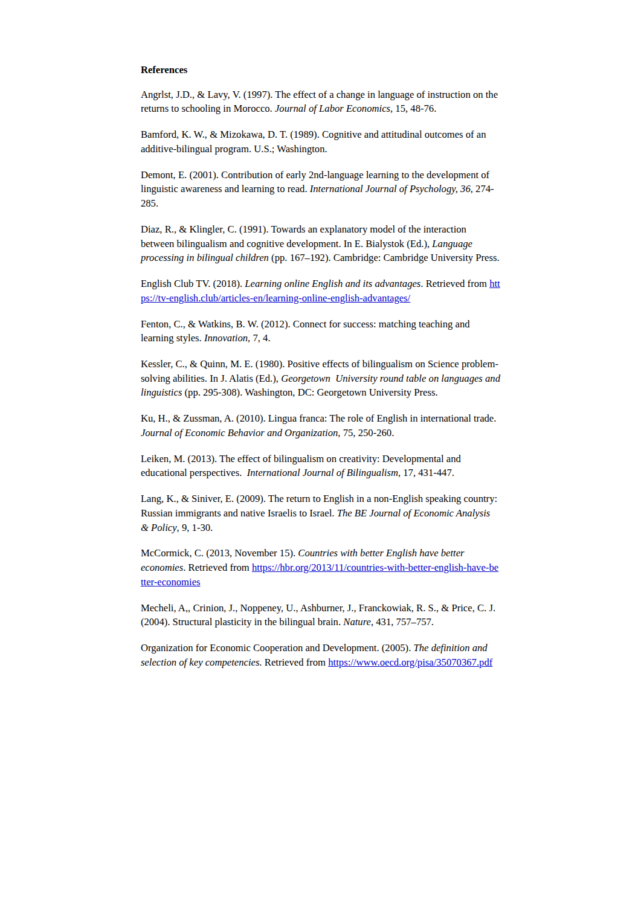References
Angrlst, J.D., & Lavy, V. (1997). The effect of a change in language of instruction on the returns to schooling in Morocco. Journal of Labor Economics, 15, 48-76.
Bamford, K. W., & Mizokawa, D. T. (1989). Cognitive and attitudinal outcomes of an additive-bilingual program. U.S.; Washington.
Demont, E. (2001). Contribution of early 2nd-language learning to the development of linguistic awareness and learning to read. International Journal of Psychology, 36, 274-285.
Diaz, R., & Klingler, C. (1991). Towards an explanatory model of the interaction between bilingualism and cognitive development. In E. Bialystok (Ed.), Language processing in bilingual children (pp. 167–192). Cambridge: Cambridge University Press.
English Club TV. (2018). Learning online English and its advantages. Retrieved from https://tv-english.club/articles-en/learning-online-english-advantages/
Fenton, C., & Watkins, B. W. (2012). Connect for success: matching teaching and learning styles. Innovation, 7, 4.
Kessler, C., & Quinn, M. E. (1980). Positive effects of bilingualism on Science problem-solving abilities. In J. Alatis (Ed.), Georgetown University round table on languages and linguistics (pp. 295-308). Washington, DC: Georgetown University Press.
Ku, H., & Zussman, A. (2010). Lingua franca: The role of English in international trade. Journal of Economic Behavior and Organization, 75, 250-260.
Leiken, M. (2013). The effect of bilingualism on creativity: Developmental and educational perspectives. International Journal of Bilingualism, 17, 431-447.
Lang, K., & Siniver, E. (2009). The return to English in a non-English speaking country: Russian immigrants and native Israelis to Israel. The BE Journal of Economic Analysis & Policy, 9, 1-30.
McCormick, C. (2013, November 15). Countries with better English have better economies. Retrieved from https://hbr.org/2013/11/countries-with-better-english-have-better-economies
Mecheli, A,, Crinion, J., Noppeney, U., Ashburner, J., Franckowiak, R. S., & Price, C. J. (2004). Structural plasticity in the bilingual brain. Nature, 431, 757–757.
Organization for Economic Cooperation and Development. (2005). The definition and selection of key competencies. Retrieved from https://www.oecd.org/pisa/35070367.pdf